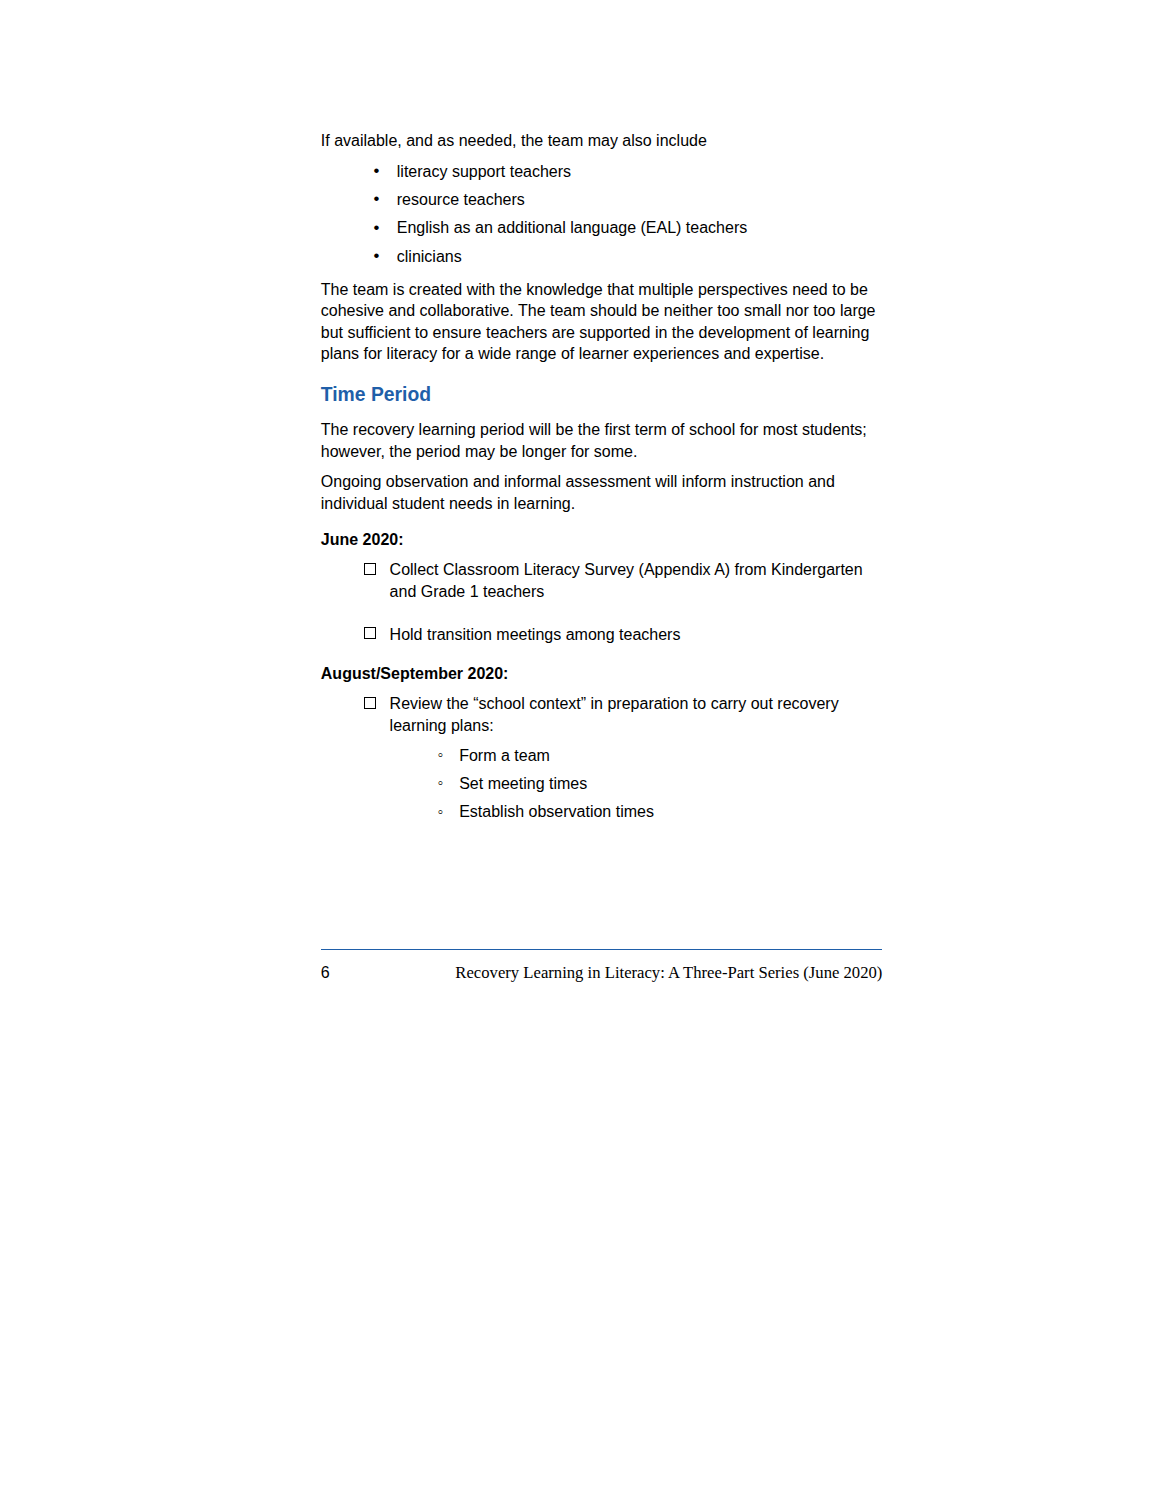If available, and as needed, the team may also include
literacy support teachers
resource teachers
English as an additional language (EAL) teachers
clinicians
The team is created with the knowledge that multiple perspectives need to be cohesive and collaborative. The team should be neither too small nor too large but sufficient to ensure teachers are supported in the development of learning plans for literacy for a wide range of learner experiences and expertise.
Time Period
The recovery learning period will be the first term of school for most students; however, the period may be longer for some.
Ongoing observation and informal assessment will inform instruction and individual student needs in learning.
June 2020:
Collect Classroom Literacy Survey (Appendix A) from Kindergarten and Grade 1 teachers
Hold transition meetings among teachers
August/September 2020:
Review the “school context” in preparation to carry out recovery learning plans:
Form a team
Set meeting times
Establish observation times
6
Recovery Learning in Literacy: A Three-Part Series (June 2020)